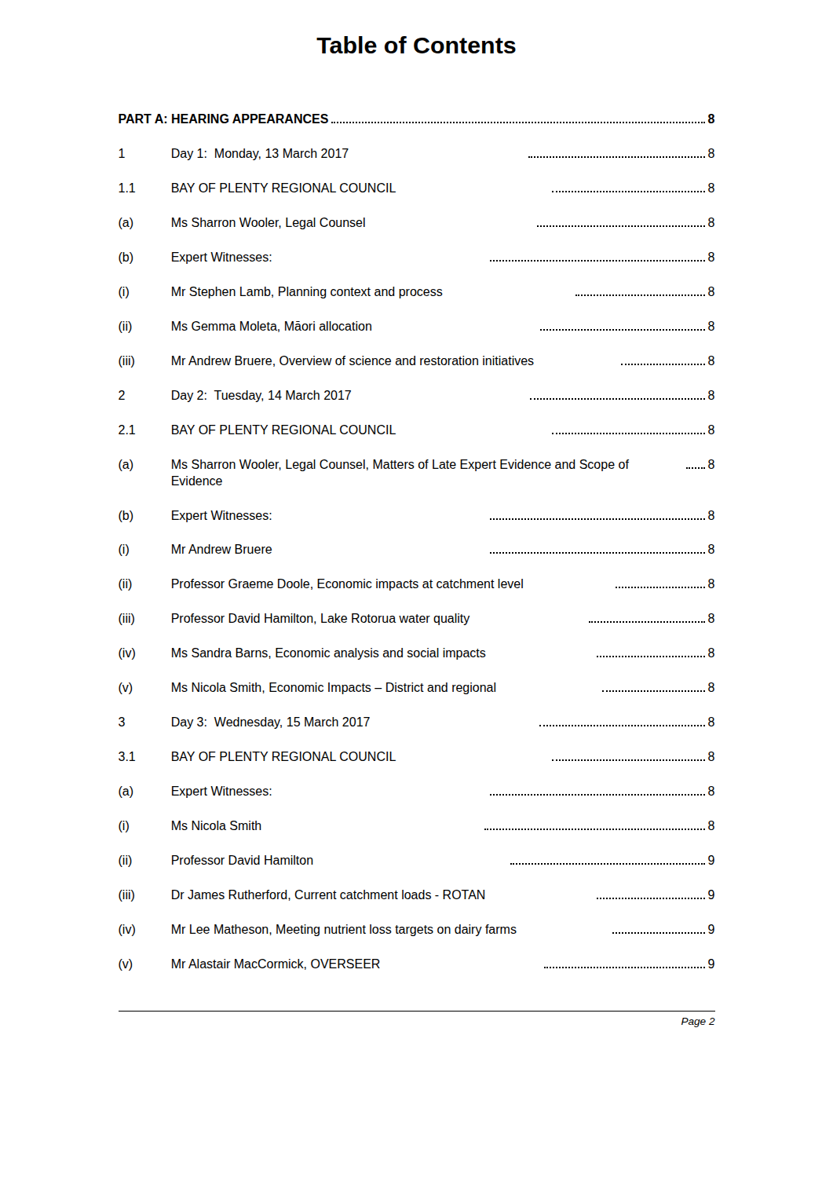Table of Contents
PART A: HEARING APPEARANCES 8
1 Day 1: Monday, 13 March 2017 8
1.1 BAY OF PLENTY REGIONAL COUNCIL 8
(a) Ms Sharron Wooler, Legal Counsel 8
(b) Expert Witnesses: 8
(i) Mr Stephen Lamb, Planning context and process 8
(ii) Ms Gemma Moleta, Māori allocation 8
(iii) Mr Andrew Bruere, Overview of science and restoration initiatives 8
2 Day 2: Tuesday, 14 March 2017 8
2.1 BAY OF PLENTY REGIONAL COUNCIL 8
(a) Ms Sharron Wooler, Legal Counsel, Matters of Late Expert Evidence and Scope of Evidence 8
(b) Expert Witnesses: 8
(i) Mr Andrew Bruere 8
(ii) Professor Graeme Doole, Economic impacts at catchment level 8
(iii) Professor David Hamilton, Lake Rotorua water quality 8
(iv) Ms Sandra Barns, Economic analysis and social impacts 8
(v) Ms Nicola Smith, Economic Impacts – District and regional 8
3 Day 3: Wednesday, 15 March 2017 8
3.1 BAY OF PLENTY REGIONAL COUNCIL 8
(a) Expert Witnesses: 8
(i) Ms Nicola Smith 8
(ii) Professor David Hamilton 9
(iii) Dr James Rutherford, Current catchment loads - ROTAN 9
(iv) Mr Lee Matheson, Meeting nutrient loss targets on dairy farms 9
(v) Mr Alastair MacCormick, OVERSEER 9
Page 2